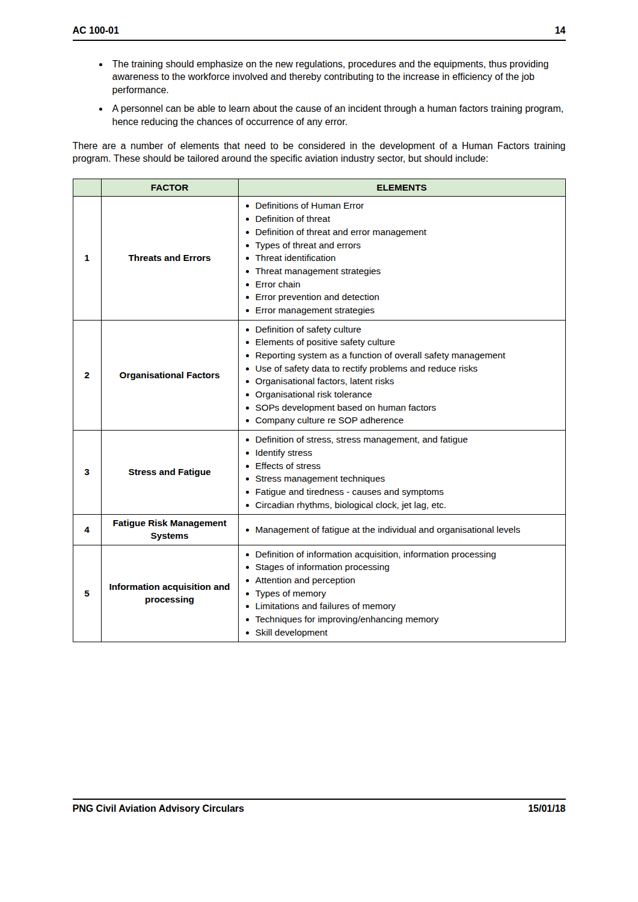AC 100-01 14
The training should emphasize on the new regulations, procedures and the equipments, thus providing awareness to the workforce involved and thereby contributing to the increase in efficiency of the job performance.
A personnel can be able to learn about the cause of an incident through a human factors training program, hence reducing the chances of occurrence of any error.
There are a number of elements that need to be considered in the development of a Human Factors training program. These should be tailored around the specific aviation industry sector, but should include:
| | FACTOR | ELEMENTS |
| --- | --- | --- |
| 1 | Threats and Errors | Definitions of Human Error Definition of threat Definition of threat and error management Types of threat and errors Threat identification Threat management strategies Error chain Error prevention and detection Error management strategies |
| 2 | Organisational Factors | Definition of safety culture Elements of positive safety culture Reporting system as a function of overall safety management Use of safety data to rectify problems and reduce risks Organisational factors, latent risks Organisational risk tolerance SOPs development based on human factors Company culture re SOP adherence |
| 3 | Stress and Fatigue | Definition of stress, stress management, and fatigue Identify stress Effects of stress Stress management techniques Fatigue and tiredness - causes and symptoms Circadian rhythms, biological clock, jet lag, etc. |
| 4 | Fatigue Risk Management Systems | Management of fatigue at the individual and organisational levels |
| 5 | Information acquisition and processing | Definition of information acquisition, information processing Stages of information processing Attention and perception Types of memory Limitations and failures of memory Techniques for improving/enhancing memory Skill development |
PNG Civil Aviation Advisory Circulars 15/01/18